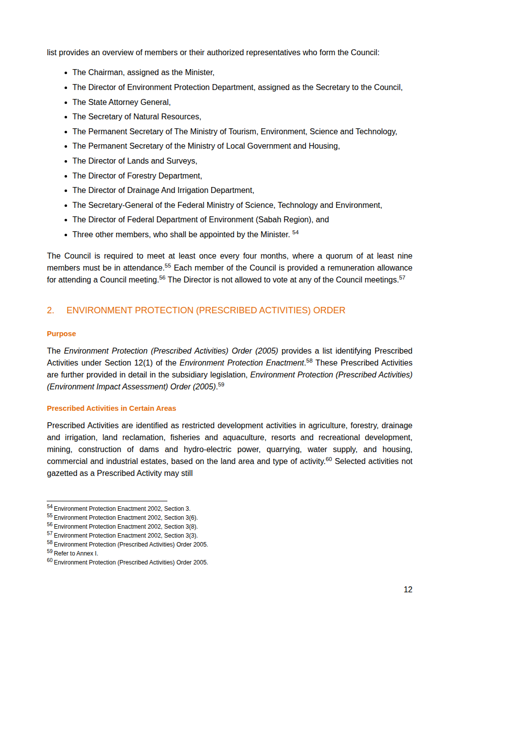list provides an overview of members or their authorized representatives who form the Council:
The Chairman, assigned as the Minister,
The Director of Environment Protection Department, assigned as the Secretary to the Council,
The State Attorney General,
The Secretary of Natural Resources,
The Permanent Secretary of The Ministry of Tourism, Environment, Science and Technology,
The Permanent Secretary of the Ministry of Local Government and Housing,
The Director of Lands and Surveys,
The Director of Forestry Department,
The Director of Drainage And Irrigation Department,
The Secretary-General of the Federal Ministry of Science, Technology and Environment,
The Director of Federal Department of Environment (Sabah Region), and
Three other members, who shall be appointed by the Minister. 54
The Council is required to meet at least once every four months, where a quorum of at least nine members must be in attendance.55 Each member of the Council is provided a remuneration allowance for attending a Council meeting.56 The Director is not allowed to vote at any of the Council meetings.57
2. ENVIRONMENT PROTECTION (PRESCRIBED ACTIVITIES) ORDER
Purpose
The Environment Protection (Prescribed Activities) Order (2005) provides a list identifying Prescribed Activities under Section 12(1) of the Environment Protection Enactment.58 These Prescribed Activities are further provided in detail in the subsidiary legislation, Environment Protection (Prescribed Activities) (Environment Impact Assessment) Order (2005).59
Prescribed Activities in Certain Areas
Prescribed Activities are identified as restricted development activities in agriculture, forestry, drainage and irrigation, land reclamation, fisheries and aquaculture, resorts and recreational development, mining, construction of dams and hydro-electric power, quarrying, water supply, and housing, commercial and industrial estates, based on the land area and type of activity.60 Selected activities not gazetted as a Prescribed Activity may still
54Environment Protection Enactment 2002, Section 3.
55Environment Protection Enactment 2002, Section 3(6).
56Environment Protection Enactment 2002, Section 3(8).
57Environment Protection Enactment 2002, Section 3(3).
58Environment Protection (Prescribed Activities) Order 2005.
59Refer to Annex I.
60Environment Protection (Prescribed Activities) Order 2005.
12